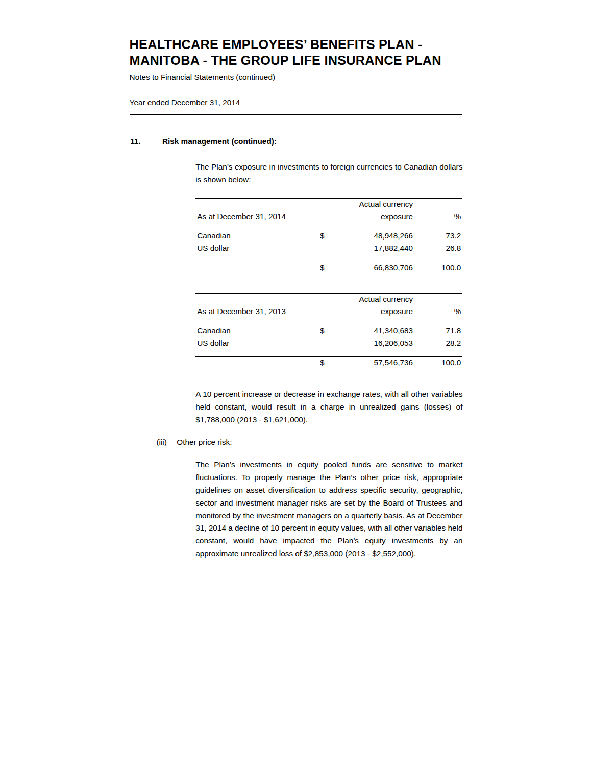HEALTHCARE EMPLOYEES’ BENEFITS PLAN -
MANITOBA - THE GROUP LIFE INSURANCE PLAN
Notes to Financial Statements (continued)
Year ended December 31, 2014
11.
Risk management (continued):
The Plan’s exposure in investments to foreign currencies to Canadian dollars is shown below:
| | | Actual currency | |
| As at December 31, 2014 | | exposure | % |
| Canadian | $ | 48,948,266 | 73.2 |
| US dollar | | 17,882,440 | 26.8 |
| | $ | 66,830,706 | 100.0 |
| | | Actual currency | |
| As at December 31, 2013 | | exposure | % |
| Canadian | $ | 41,340,683 | 71.8 |
| US dollar | | 16,206,053 | 28.2 |
| | $ | 57,546,736 | 100.0 |
A 10 percent increase or decrease in exchange rates, with all other variables held constant, would result in a charge in unrealized gains (losses) of $1,788,000 (2013 - $1,621,000).
(iii)
Other price risk:
The Plan’s investments in equity pooled funds are sensitive to market fluctuations. To properly manage the Plan’s other price risk, appropriate guidelines on asset diversification to address specific security, geographic, sector and investment manager risks are set by the Board of Trustees and monitored by the investment managers on a quarterly basis. As at December 31, 2014 a decline of 10 percent in equity values, with all other variables held constant, would have impacted the Plan’s equity investments by an approximate unrealized loss of $2,853,000 (2013 - $2,552,000).